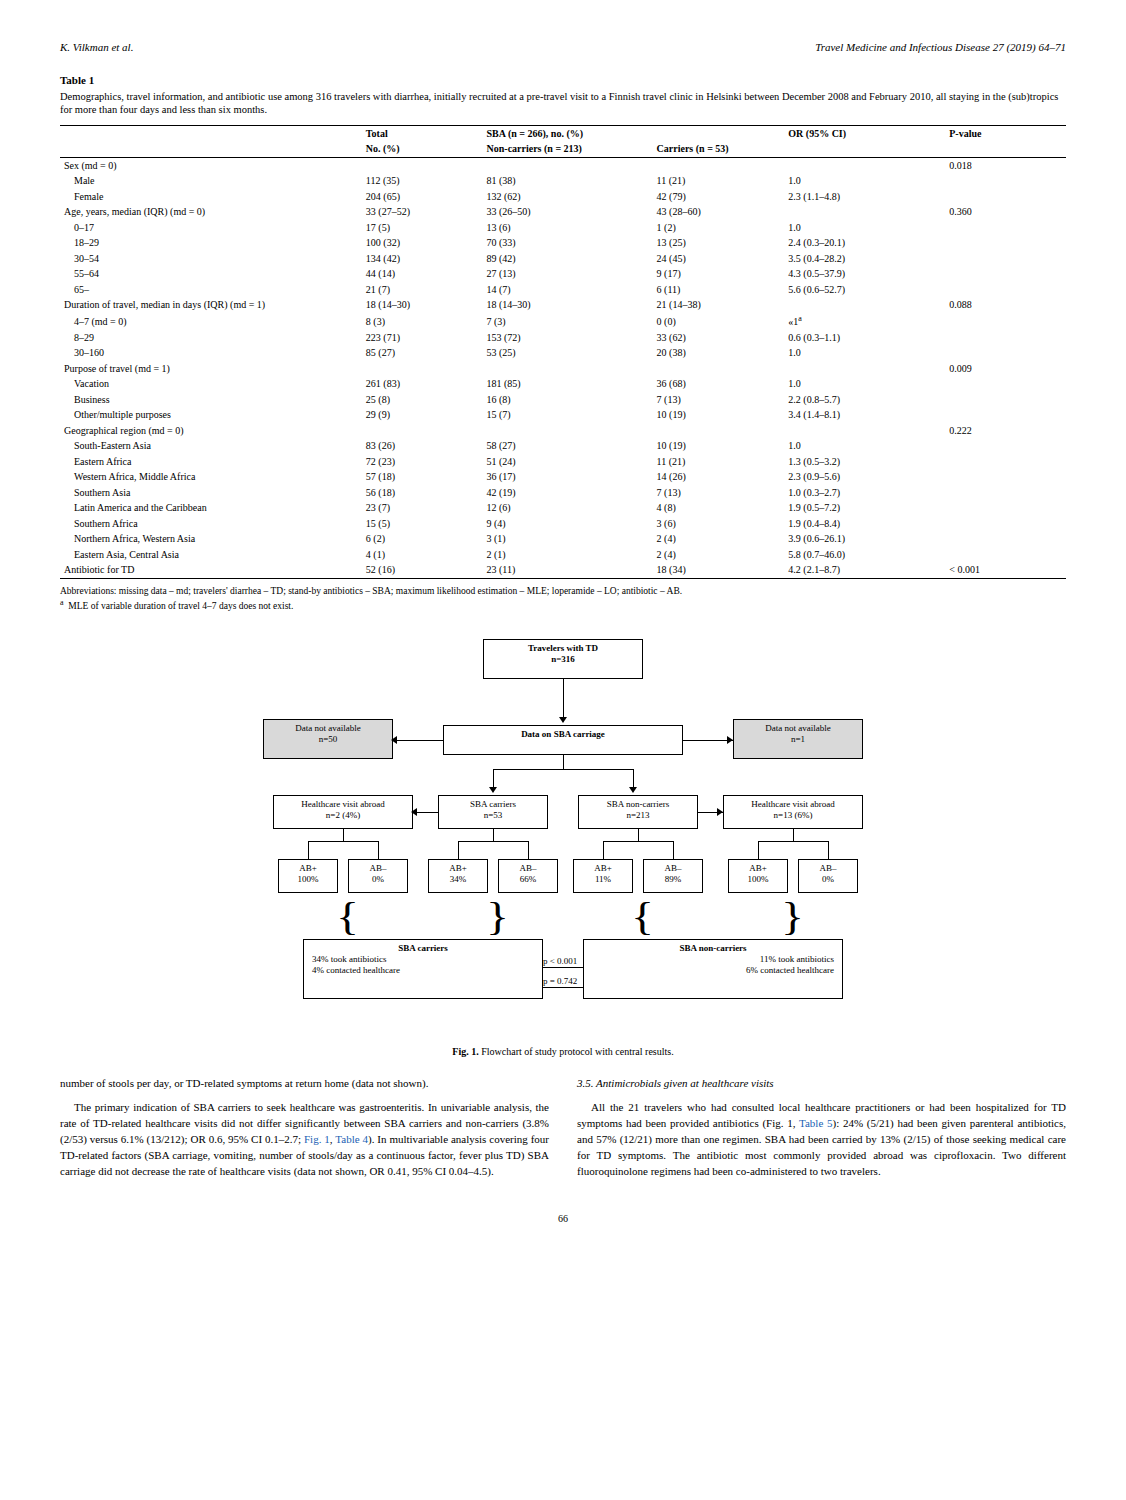K. Vilkman et al.
Travel Medicine and Infectious Disease 27 (2019) 64–71
Table 1
Demographics, travel information, and antibiotic use among 316 travelers with diarrhea, initially recruited at a pre-travel visit to a Finnish travel clinic in Helsinki between December 2008 and February 2010, all staying in the (sub)tropics for more than four days and less than six months.
| | Total | SBA (n = 266), no. (%) | OR (95% CI) | P-value |
| --- | --- | --- | --- | --- |
| | No. (%) | Non-carriers (n = 213) | Carriers (n = 53) | | |
| Sex (md = 0) | | | | | 0.018 |
| Male | 112 (35) | 81 (38) | 11 (21) | 1.0 | |
| Female | 204 (65) | 132 (62) | 42 (79) | 2.3 (1.1–4.8) | |
| Age, years, median (IQR) (md = 0) | 33 (27–52) | 33 (26–50) | 43 (28–60) | | 0.360 |
| 0–17 | 17 (5) | 13 (6) | 1 (2) | 1.0 | |
| 18–29 | 100 (32) | 70 (33) | 13 (25) | 2.4 (0.3–20.1) | |
| 30–54 | 134 (42) | 89 (42) | 24 (45) | 3.5 (0.4–28.2) | |
| 55–64 | 44 (14) | 27 (13) | 9 (17) | 4.3 (0.5–37.9) | |
| 65– | 21 (7) | 14 (7) | 6 (11) | 5.6 (0.6–52.7) | |
| Duration of travel, median in days (IQR) (md = 1) | 18 (14–30) | 18 (14–30) | 21 (14–38) | | 0.088 |
| 4–7 (md = 0) | 8 (3) | 7 (3) | 0 (0) | «1 a | |
| 8–29 | 223 (71) | 153 (72) | 33 (62) | 0.6 (0.3–1.1) | |
| 30–160 | 85 (27) | 53 (25) | 20 (38) | 1.0 | |
| Purpose of travel (md = 1) | | | | | 0.009 |
| Vacation | 261 (83) | 181 (85) | 36 (68) | 1.0 | |
| Business | 25 (8) | 16 (8) | 7 (13) | 2.2 (0.8–5.7) | |
| Other/multiple purposes | 29 (9) | 15 (7) | 10 (19) | 3.4 (1.4–8.1) | |
| Geographical region (md = 0) | | | | | 0.222 |
| South-Eastern Asia | 83 (26) | 58 (27) | 10 (19) | 1.0 | |
| Eastern Africa | 72 (23) | 51 (24) | 11 (21) | 1.3 (0.5–3.2) | |
| Western Africa, Middle Africa | 57 (18) | 36 (17) | 14 (26) | 2.3 (0.9–5.6) | |
| Southern Asia | 56 (18) | 42 (19) | 7 (13) | 1.0 (0.3–2.7) | |
| Latin America and the Caribbean | 23 (7) | 12 (6) | 4 (8) | 1.9 (0.5–7.2) | |
| Southern Africa | 15 (5) | 9 (4) | 3 (6) | 1.9 (0.4–8.4) | |
| Northern Africa, Western Asia | 6 (2) | 3 (1) | 2 (4) | 3.9 (0.6–26.1) | |
| Eastern Asia, Central Asia | 4 (1) | 2 (1) | 2 (4) | 5.8 (0.7–46.0) | |
| Antibiotic for TD | 52 (16) | 23 (11) | 18 (34) | 4.2 (2.1–8.7) | < 0.001 |
Abbreviations: missing data – md; travelers' diarrhea – TD; stand-by antibiotics – SBA; maximum likelihood estimation – MLE; loperamide – LO; antibiotic – AB.
a MLE of variable duration of travel 4–7 days does not exist.
Travelers with TD
n=316
Data on SBA carriage
Data not available
n=50
Data not available
n=1
SBA carriers
n=53
SBA non-carriers
n=213
Healthcare visit abroad
n=2 (4%)
Healthcare visit abroad
n=13 (6%)
AB+
100%
AB–
0%
AB+
34%
AB–
66%
AB+
11%
AB–
89%
AB+
100%
AB–
0%
{
}
{
}
SBA carriers
34% took antibiotics
4% contacted healthcare
SBA non-carriers
11% took antibiotics
6% contacted healthcare
p < 0.001
p = 0.742
Fig. 1. Flowchart of study protocol with central results.
number of stools per day, or TD-related symptoms at return home (data not shown).
The primary indication of SBA carriers to seek healthcare was gastroenteritis. In univariable analysis, the rate of TD-related healthcare visits did not differ significantly between SBA carriers and non-carriers (3.8% (2/53) versus 6.1% (13/212); OR 0.6, 95% CI 0.1–2.7; Fig. 1, Table 4). In multivariable analysis covering four TD-related factors (SBA carriage, vomiting, number of stools/day as a continuous factor, fever plus TD) SBA carriage did not decrease the rate of healthcare visits (data not shown, OR 0.41, 95% CI 0.04–4.5).
3.5. Antimicrobials given at healthcare visits
All the 21 travelers who had consulted local healthcare practitioners or had been hospitalized for TD symptoms had been provided antibiotics (Fig. 1, Table 5): 24% (5/21) had been given parenteral antibiotics, and 57% (12/21) more than one regimen. SBA had been carried by 13% (2/15) of those seeking medical care for TD symptoms. The antibiotic most commonly provided abroad was ciprofloxacin. Two different fluoroquinolone regimens had been co-administered to two travelers.
66